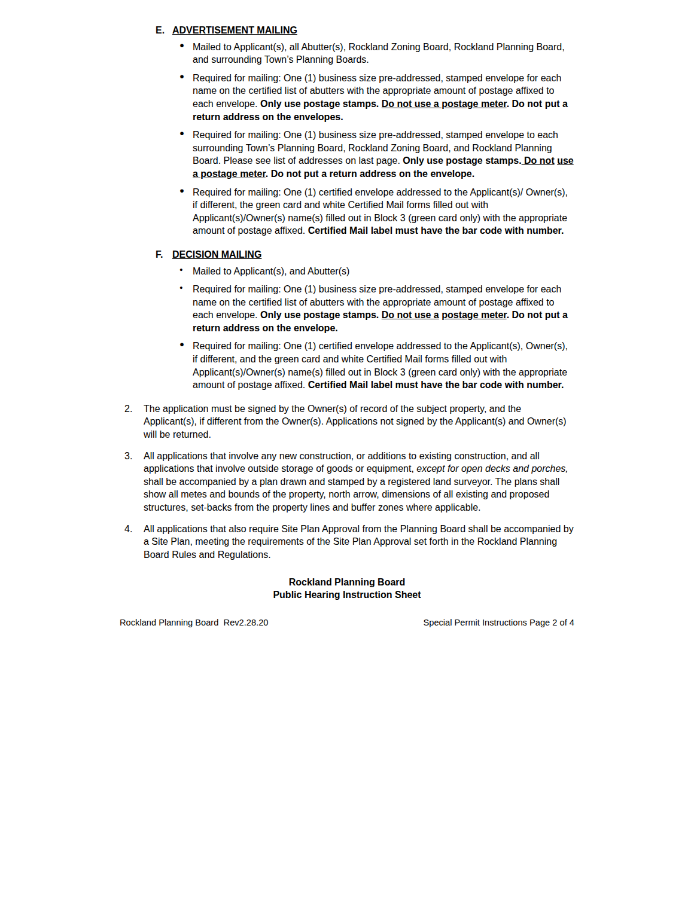E. ADVERTISEMENT MAILING
Mailed to Applicant(s), all Abutter(s), Rockland Zoning Board, Rockland Planning Board, and surrounding Town’s Planning Boards.
Required for mailing: One (1) business size pre-addressed, stamped envelope for each name on the certified list of abutters with the appropriate amount of postage affixed to each envelope. Only use postage stamps. Do not use a postage meter. Do not put a return address on the envelopes.
Required for mailing: One (1) business size pre-addressed, stamped envelope to each surrounding Town’s Planning Board, Rockland Zoning Board, and Rockland Planning Board. Please see list of addresses on last page. Only use postage stamps. Do not use a postage meter. Do not put a return address on the envelope.
Required for mailing: One (1) certified envelope addressed to the Applicant(s)/ Owner(s), if different, the green card and white Certified Mail forms filled out with Applicant(s)/Owner(s) name(s) filled out in Block 3 (green card only) with the appropriate amount of postage affixed. Certified Mail label must have the bar code with number.
F. DECISION MAILING
Mailed to Applicant(s), and Abutter(s)
Required for mailing: One (1) business size pre-addressed, stamped envelope for each name on the certified list of abutters with the appropriate amount of postage affixed to each envelope. Only use postage stamps. Do not use a postage meter. Do not put a return address on the envelope.
Required for mailing: One (1) certified envelope addressed to the Applicant(s), Owner(s), if different, and the green card and white Certified Mail forms filled out with Applicant(s)/Owner(s) name(s) filled out in Block 3 (green card only) with the appropriate amount of postage affixed. Certified Mail label must have the bar code with number.
2. The application must be signed by the Owner(s) of record of the subject property, and the Applicant(s), if different from the Owner(s). Applications not signed by the Applicant(s) and Owner(s) will be returned.
3. All applications that involve any new construction, or additions to existing construction, and all applications that involve outside storage of goods or equipment, except for open decks and porches, shall be accompanied by a plan drawn and stamped by a registered land surveyor. The plans shall show all metes and bounds of the property, north arrow, dimensions of all existing and proposed structures, set-backs from the property lines and buffer zones where applicable.
4. All applications that also require Site Plan Approval from the Planning Board shall be accompanied by a Site Plan, meeting the requirements of the Site Plan Approval set forth in the Rockland Planning Board Rules and Regulations.
Rockland Planning Board
Public Hearing Instruction Sheet
Rockland Planning Board Rev2.28.20 Special Permit Instructions Page 2 of 4